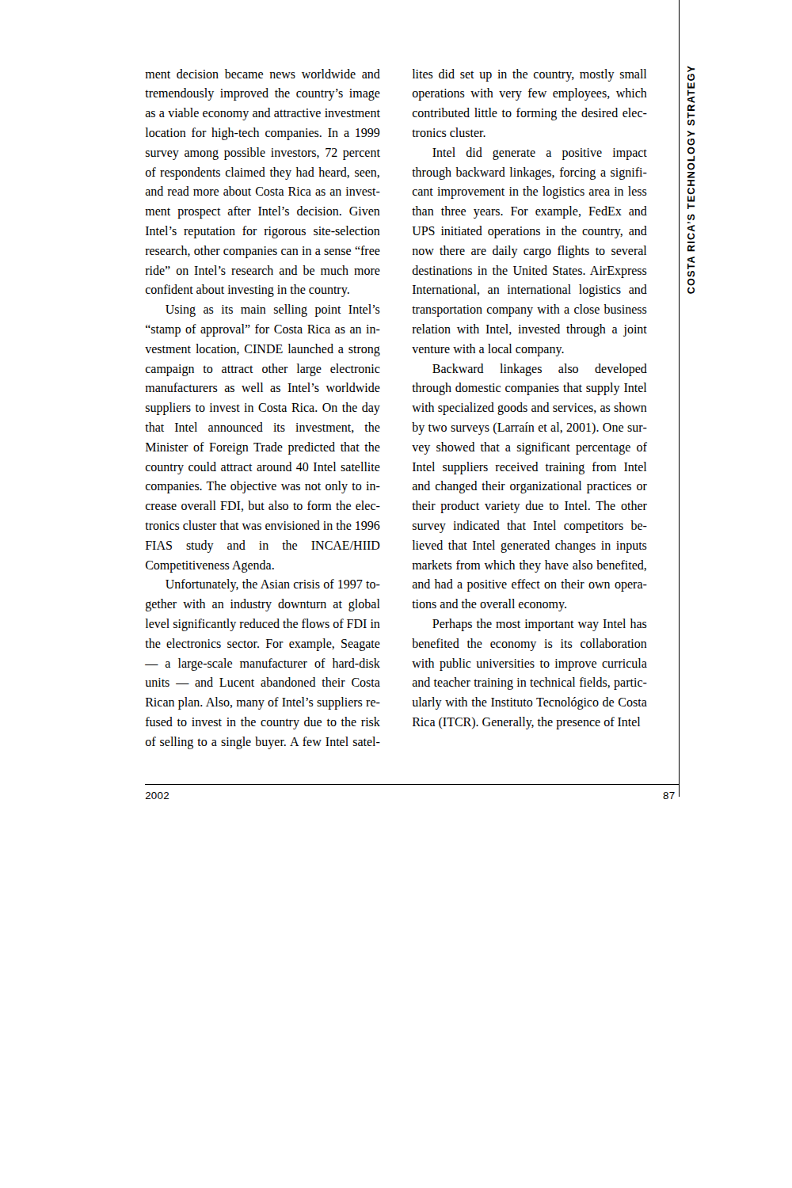Costa Rica’s Technology Strategy
ment decision became news worldwide and tremendously improved the country’s image as a viable economy and attractive investment location for high-tech companies. In a 1999 survey among possible investors, 72 percent of respondents claimed they had heard, seen, and read more about Costa Rica as an investment prospect after Intel’s decision. Given Intel’s reputation for rigorous site-selection research, other companies can in a sense “free ride” on Intel’s research and be much more confident about investing in the country.
Using as its main selling point Intel’s “stamp of approval” for Costa Rica as an investment location, CINDE launched a strong campaign to attract other large electronic manufacturers as well as Intel’s worldwide suppliers to invest in Costa Rica. On the day that Intel announced its investment, the Minister of Foreign Trade predicted that the country could attract around 40 Intel satellite companies. The objective was not only to increase overall FDI, but also to form the electronics cluster that was envisioned in the 1996 FIAS study and in the INCAE/HIID Competitiveness Agenda.
Unfortunately, the Asian crisis of 1997 together with an industry downturn at global level significantly reduced the flows of FDI in the electronics sector. For example, Seagate — a large-scale manufacturer of hard-disk units — and Lucent abandoned their Costa Rican plan. Also, many of Intel’s suppliers refused to invest in the country due to the risk of selling to a single buyer. A few Intel satellites did set up in the country, mostly small operations with very few employees, which contributed little to forming the desired electronics cluster.
Intel did generate a positive impact through backward linkages, forcing a significant improvement in the logistics area in less than three years. For example, FedEx and UPS initiated operations in the country, and now there are daily cargo flights to several destinations in the United States. AirExpress International, an international logistics and transportation company with a close business relation with Intel, invested through a joint venture with a local company.
Backward linkages also developed through domestic companies that supply Intel with specialized goods and services, as shown by two surveys (Larraín et al, 2001). One survey showed that a significant percentage of Intel suppliers received training from Intel and changed their organizational practices or their product variety due to Intel. The other survey indicated that Intel competitors believed that Intel generated changes in inputs markets from which they have also benefited, and had a positive effect on their own operations and the overall economy.
Perhaps the most important way Intel has benefited the economy is its collaboration with public universities to improve curricula and teacher training in technical fields, particularly with the Instituto Tecnológico de Costa Rica (ITCR). Generally, the presence of Intel
2002 87